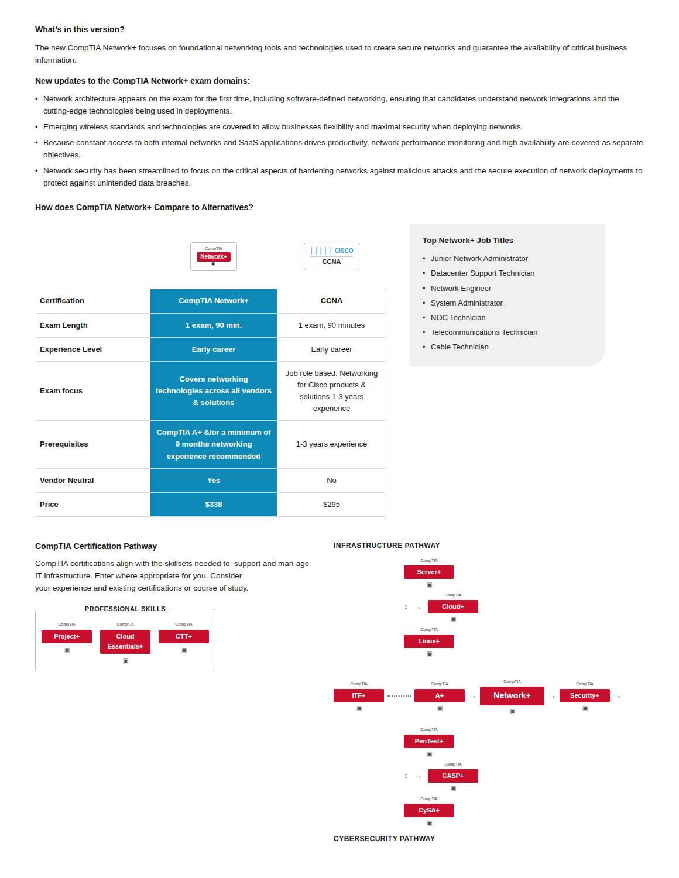What’s in this version?
The new CompTIA Network+ focuses on foundational networking tools and technologies used to create secure networks and guarantee the availability of critical business information.
New updates to the CompTIA Network+ exam domains:
Network architecture appears on the exam for the first time, including software-defined networking, ensuring that candidates understand network integrations and the cutting-edge technologies being used in deployments.
Emerging wireless standards and technologies are covered to allow businesses flexibility and maximal security when deploying networks.
Because constant access to both internal networks and SaaS applications drives productivity, network performance monitoring and high availability are covered as separate objectives.
Network security has been streamlined to focus on the critical aspects of hardening networks against malicious attacks and the secure execution of network deployments to protect against unintended data breaches.
How does CompTIA Network+ Compare to Alternatives?
| | CompTIA Network+ ▣ | │││││ CISCO CCNA |
| --- | --- | --- |
| Certification | CompTIA Network+ | CCNA |
| Exam Length | 1 exam, 90 min. | 1 exam, 90 minutes |
| Experience Level | Early career | Early career |
| Exam focus | Covers networking technologies across all vendors & solutions | Job role based. Networking for Cisco products & solutions 1-3 years experience |
| Prerequisites | CompTIA A+ &/or a minimum of 9 months networking experience recommended | 1-3 years experience |
| Vendor Neutral | Yes | No |
| Price | $338 | $295 |
Top Network+ Job Titles
Junior Network Administrator
Datacenter Support Technician
Network Engineer
System Administrator
NOC Technician
Telecommunications Technician
Cable Technician
CompTIA Certification Pathway
CompTIA certifications align with the skillsets needed to support and man-age IT infrastructure. Enter where appropriate for you. Consider
your experience and existing certifications or course of study.
PROFESSIONAL SKILLS
CompTIA Project+ ▣ CompTIA Cloud
Essentials+ ▣ CompTIA CTT+ ▣
INFRASTRUCTURE PATHWAY
CompTIA Server+ ▣
↕ → CompTIA Cloud+ ▣
CompTIA Linux+ ▣
CompTIA ITF+ ▣ CompTIA A+ ▣ → CompTIA Network+ ▣ → CompTIA Security+ ▣ →
CompTIA PenTest+ ▣
↕ → CompTIA CASP+ ▣
CompTIA CySA+ ▣
CYBERSECURITY PATHWAY